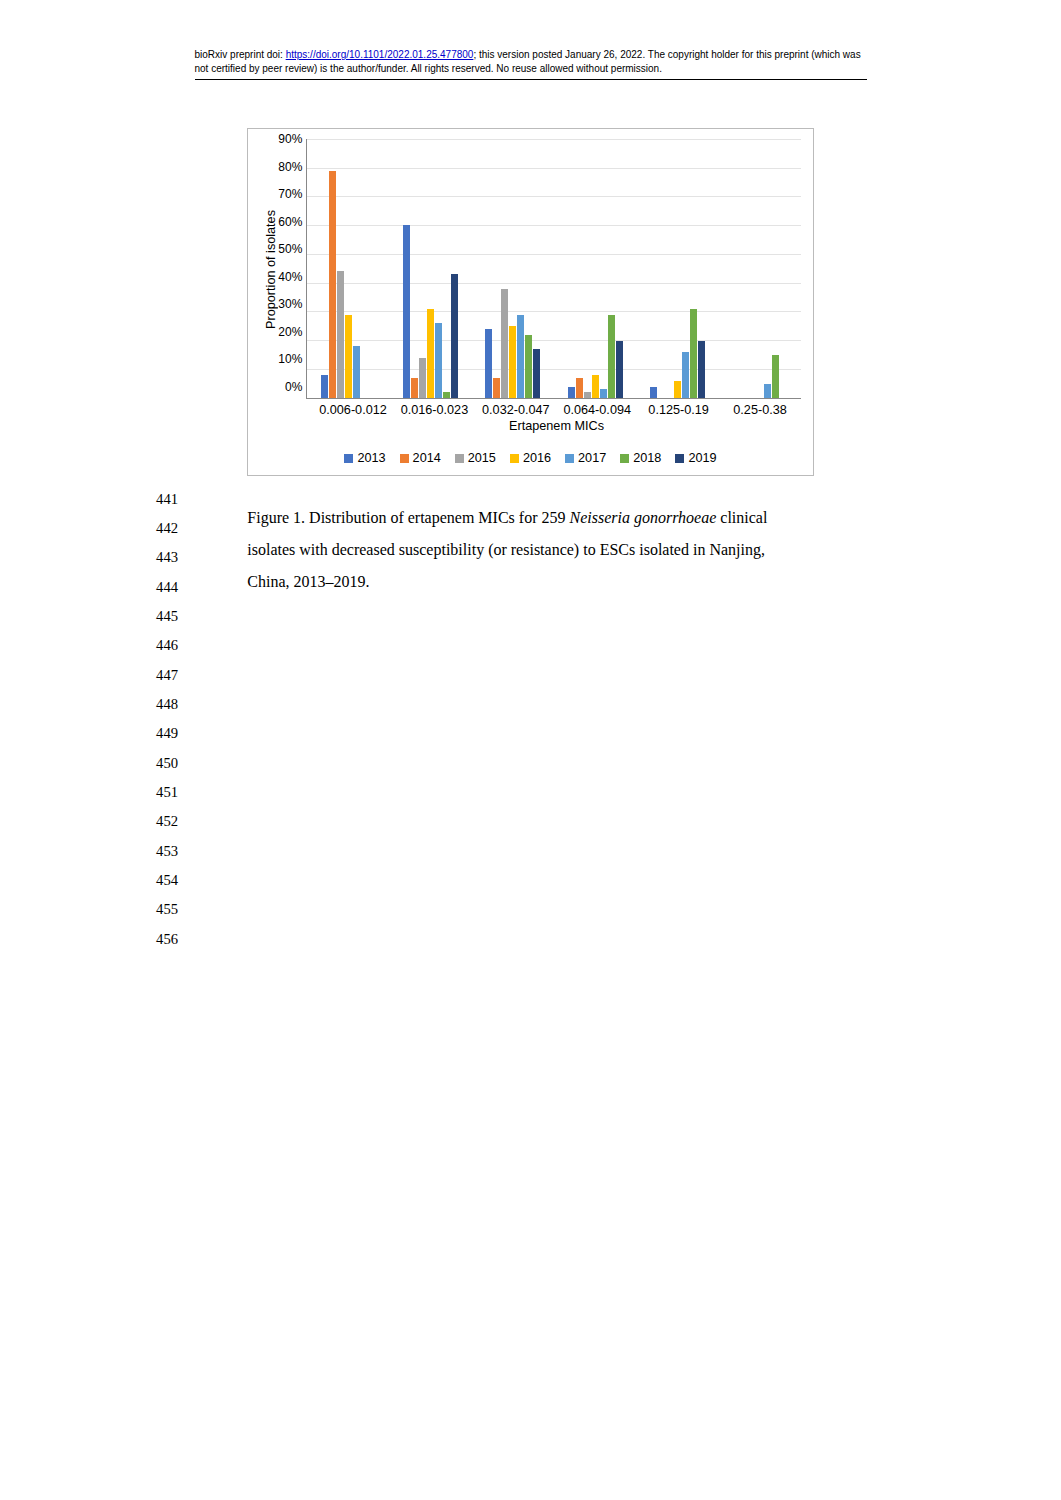bioRxiv preprint doi: https://doi.org/10.1101/2022.01.25.477800; this version posted January 26, 2022. The copyright holder for this preprint (which was not certified by peer review) is the author/funder. All rights reserved. No reuse allowed without permission.
Proportion of isolates
90% 80% 70% 60% 50% 40% 30% 20% 10% 0%
0.006-0.012 0.016-0.023 0.032-0.047 0.064-0.094 0.125-0.19 0.25-0.38
Ertapenem MICs
2013 2014 2015 2016 2017 2018 2019
441 442 443 444 445 446 447 448 449 450 451 452 453 454 455 456
Figure 1. Distribution of ertapenem MICs for 259 Neisseria gonorrhoeae clinical isolates with decreased susceptibility (or resistance) to ESCs isolated in Nanjing, China, 2013–2019.